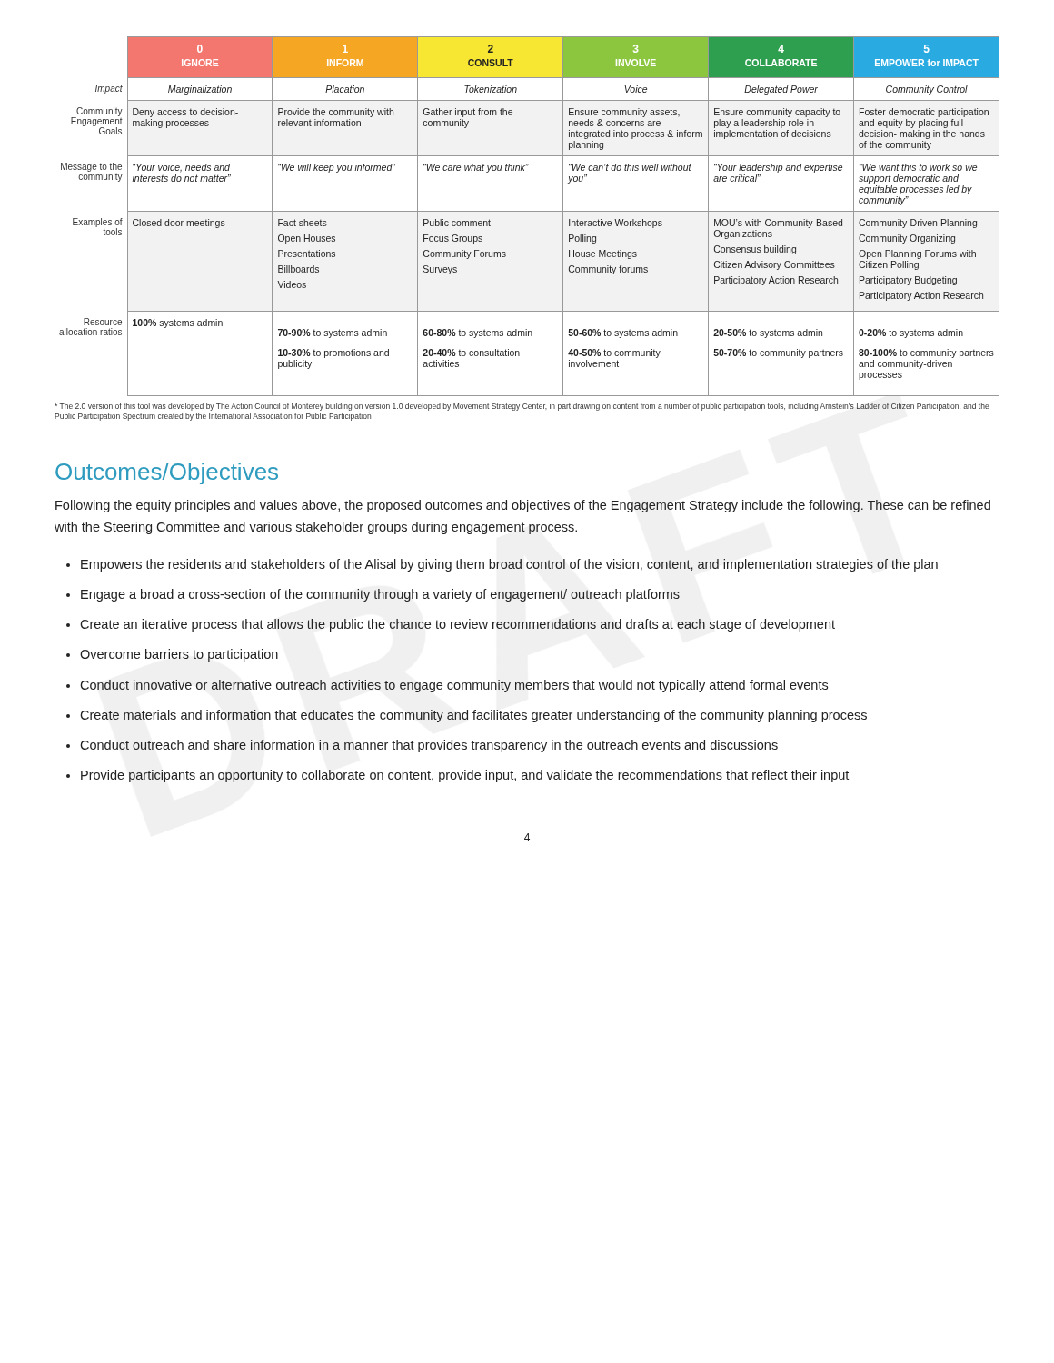| Stance towards community | 0 IGNORE | 1 INFORM | 2 CONSULT | 3 INVOLVE | 4 COLLABORATE | 5 EMPOWER for IMPACT |
| --- | --- | --- | --- | --- | --- | --- |
| Impact | Marginalization | Placation | Tokenization | Voice | Delegated Power | Community Control |
| Community Engagement Goals | Deny access to decision-making processes | Provide the community with relevant information | Gather input from the community | Ensure community assets, needs & concerns are integrated into process & inform planning | Ensure community capacity to play a leadership role in implementation of decisions | Foster democratic participation and equity by placing full decision- making in the hands of the community |
| Message to the community | “Your voice, needs and interests do not matter” | “We will keep you informed” | “We care what you think” | “We can’t do this well without you” | “Your leadership and expertise are critical” | “We want this to work so we support democratic and equitable processes led by community” |
| Examples of tools | Closed door meetings | Fact sheets Open Houses Presentations Billboards Videos | Public comment Focus Groups Community Forums Surveys | Interactive Workshops Polling House Meetings Community forums | MOU’s with Community-Based Organizations Consensus building Citizen Advisory Committees Participatory Action Research | Community-Driven Planning Community Organizing Open Planning Forums with Citizen Polling Participatory Budgeting Participatory Action Research |
| Resource allocation ratios | 100% systems admin | 70-90% to systems admin 10-30% to promotions and publicity | 60-80% to systems admin 20-40% to consultation activities | 50-60% to systems admin 40-50% to community involvement | 20-50% to systems admin 50-70% to community partners | 0-20% to systems admin 80-100% to community partners and community-driven processes |
* The 2.0 version of this tool was developed by The Action Council of Monterey building on version 1.0 developed by Movement Strategy Center, in part drawing on content from a number of public participation tools, including Arnstein’s Ladder of Citizen Participation, and the Public Participation Spectrum created by the International Association for Public Participation
Outcomes/Objectives
Following the equity principles and values above, the proposed outcomes and objectives of the Engagement Strategy include the following. These can be refined with the Steering Committee and various stakeholder groups during engagement process.
Empowers the residents and stakeholders of the Alisal by giving them broad control of the vision, content, and implementation strategies of the plan
Engage a broad a cross-section of the community through a variety of engagement/ outreach platforms
Create an iterative process that allows the public the chance to review recommendations and drafts at each stage of development
Overcome barriers to participation
Conduct innovative or alternative outreach activities to engage community members that would not typically attend formal events
Create materials and information that educates the community and facilitates greater understanding of the community planning process
Conduct outreach and share information in a manner that provides transparency in the outreach events and discussions
Provide participants an opportunity to collaborate on content, provide input, and validate the recommendations that reflect their input
4